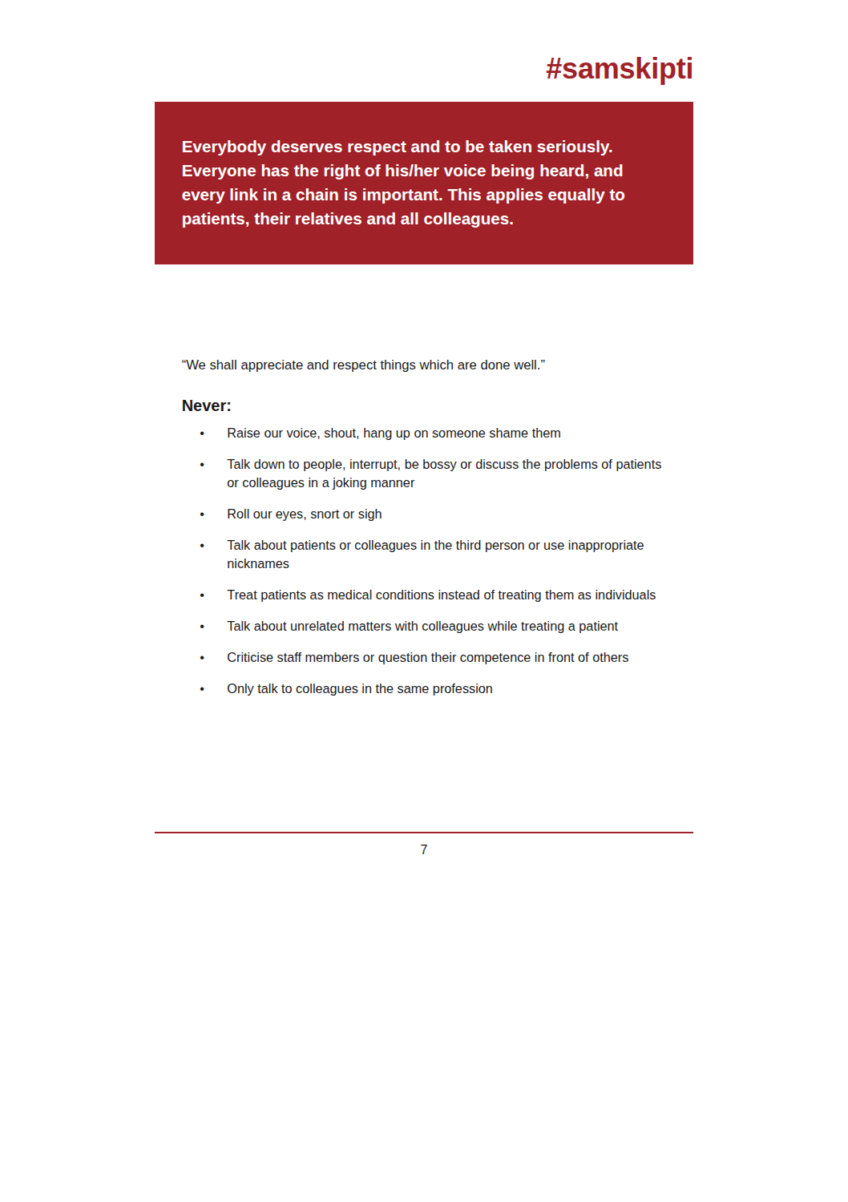#samskipti
Everybody deserves respect and to be taken seriously.
Everyone has the right of his/her voice being heard, and every link in a chain is important. This applies equally to patients, their relatives and all colleagues.
“We shall appreciate and respect things which are done well.”
Never:
Raise our voice, shout, hang up on someone shame them
Talk down to people, interrupt, be bossy or discuss the problems of patients or colleagues in a joking manner
Roll our eyes, snort or sigh
Talk about patients or colleagues in the third person or use inappropriate nicknames
Treat patients as medical conditions instead of treating them as individuals
Talk about unrelated matters with colleagues while treating a patient
Criticise staff members or question their competence in front of others
Only talk to colleagues in the same profession
7